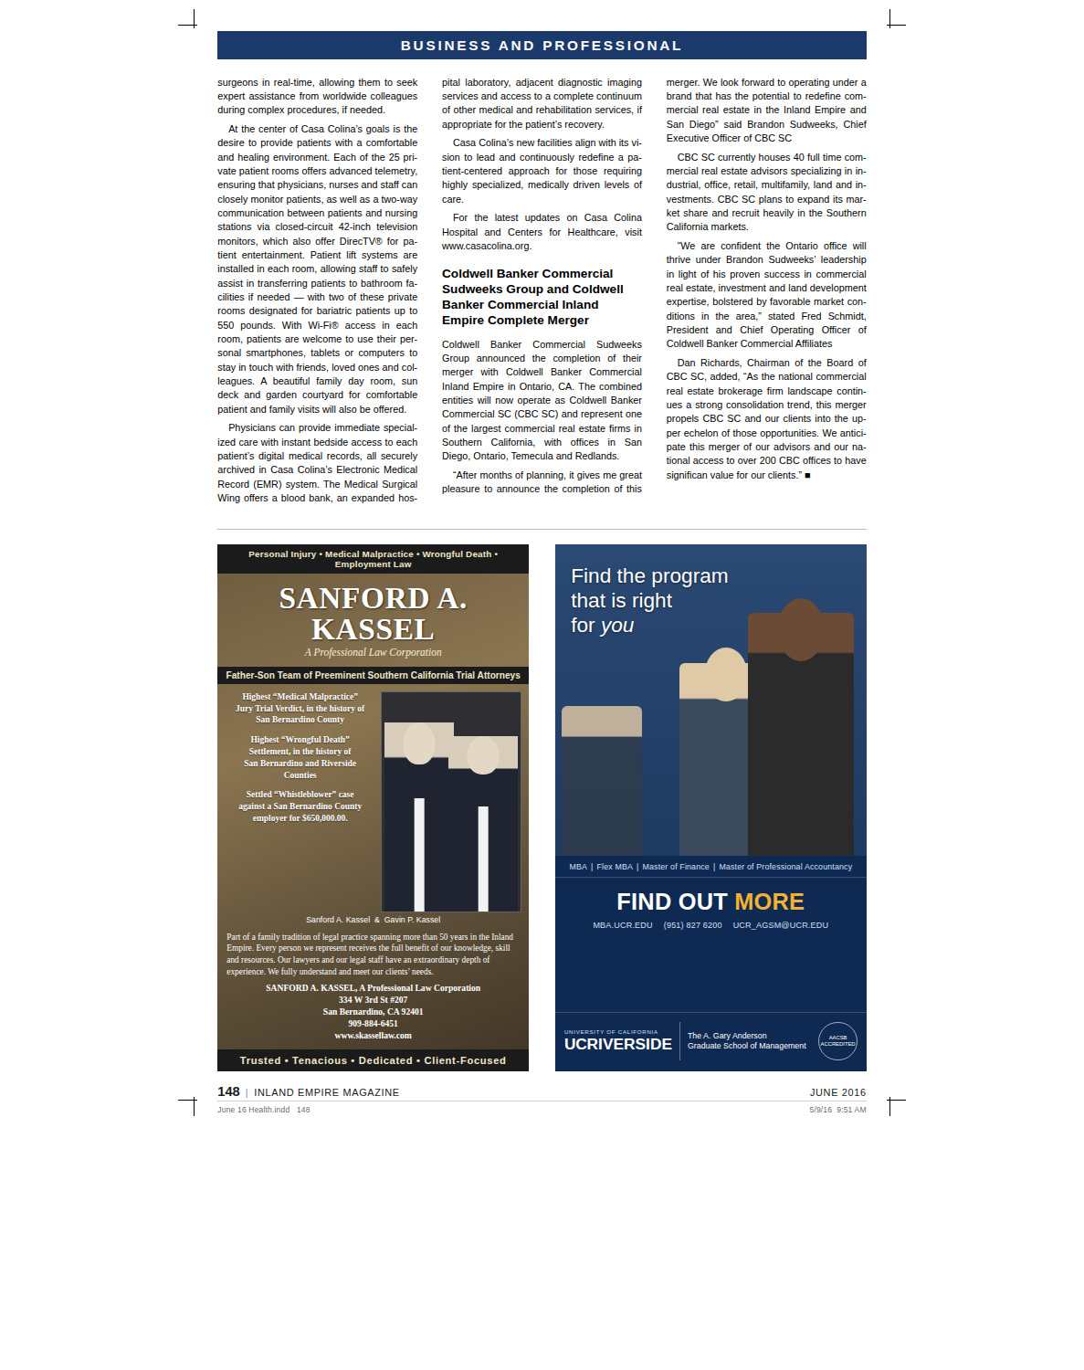Business and Professional
surgeons in real-time, allowing them to seek expert assistance from worldwide colleagues during complex procedures, if needed.
At the center of Casa Colina’s goals is the desire to provide patients with a comfortable and healing environment. Each of the 25 private patient rooms offers advanced telemetry, ensuring that physicians, nurses and staff can closely monitor patients, as well as a two-way communication between patients and nursing stations via closed-circuit 42-inch television monitors, which also offer DirecTV® for patient entertainment. Patient lift systems are installed in each room, allowing staff to safely assist in transferring patients to bathroom facilities if needed — with two of these private rooms designated for bariatric patients up to 550 pounds. With Wi-Fi® access in each room, patients are welcome to use their personal smartphones, tablets or computers to stay in touch with friends, loved ones and colleagues. A beautiful family day room, sun deck and garden courtyard for comfortable patient and family visits will also be offered.
Physicians can provide immediate specialized care with instant bedside access to each patient’s digital medical records, all securely archived in Casa Colina’s Electronic Medical Record (EMR) system. The Medical Surgical Wing offers a blood bank, an expanded hospital laboratory, adjacent diagnostic imaging services and access to a complete continuum of other medical and rehabilitation services, if appropriate for the patient’s recovery.
Casa Colina’s new facilities align with its vision to lead and continuously redefine a patient-centered approach for those requiring highly specialized, medically driven levels of care.
For the latest updates on Casa Colina Hospital and Centers for Healthcare, visit www.casacolina.org.
Coldwell Banker Commercial Sudweeks Group and Coldwell Banker Commercial Inland Empire Complete Merger
Coldwell Banker Commercial Sudweeks Group announced the completion of their merger with Coldwell Banker Commercial Inland Empire in Ontario, CA. The combined entities will now operate as Coldwell Banker Commercial SC (CBC SC) and represent one of the largest commercial real estate firms in Southern California, with offices in San Diego, Ontario, Temecula and Redlands.
“After months of planning, it gives me great pleasure to announce the completion of this merger. We look forward to operating under a brand that has the potential to redefine commercial real estate in the Inland Empire and San Diego” said Brandon Sudweeks, Chief Executive Officer of CBC SC
CBC SC currently houses 40 full time commercial real estate advisors specializing in industrial, office, retail, multifamily, land and investments. CBC SC plans to expand its market share and recruit heavily in the Southern California markets.
“We are confident the Ontario office will thrive under Brandon Sudweeks’ leadership in light of his proven success in commercial real estate, investment and land development expertise, bolstered by favorable market conditions in the area,” stated Fred Schmidt, President and Chief Operating Officer of Coldwell Banker Commercial Affiliates
Dan Richards, Chairman of the Board of CBC SC, added, “As the national commercial real estate brokerage firm landscape continues a strong consolidation trend, this merger propels CBC SC and our clients into the upper echelon of those opportunities. We anticipate this merger of our advisors and our national access to over 200 CBC offices to have significan value for our clients.” ■
Personal Injury • Medical Malpractice • Wrongful Death • Employment Law
SANFORD A. KASSEL
A Professional Law Corporation
Father-Son Team of Preeminent Southern California Trial Attorneys
Highest “Medical Malpractice”
Jury Trial Verdict, in the history of
San Bernardino County
Highest “Wrongful Death”
Settlement, in the history of
San Bernardino and Riverside
Counties
Settled “Whistleblower” case
against a San Bernardino County
employer for $650,000.00.
Sanford A. Kassel & Gavin P. Kassel
Part of a family tradition of legal practice spanning more than 50 years in the Inland Empire. Every person we represent receives the full benefit of our knowledge, skill and resources. Our lawyers and our legal staff have an extraordinary depth of experience. We fully understand and meet our clients’ needs.
SANFORD A. KASSEL, A Professional Law Corporation
334 W 3rd St #207
San Bernardino, CA 92401
909-884-6451
www.skassellaw.com
Trusted • Tenacious • Dedicated • Client-Focused
Find the program
that is right
for you
MBA|Flex MBA|Master of Finance|Master of Professional Accountancy
FIND OUT MORE
MBA.UCR.EDU(951) 827 6200 UCR_AGSM@UCR.EDU
UNIVERSITY OF CALIFORNIAUCRIVERSIDE
The A. Gary Anderson
Graduate School of Management
AACSB
ACCREDITED
148 | INLAND EMPIRE MAGAZINE
JUNE 2016
June 16 Health.indd 148 5/9/16 9:51 AM